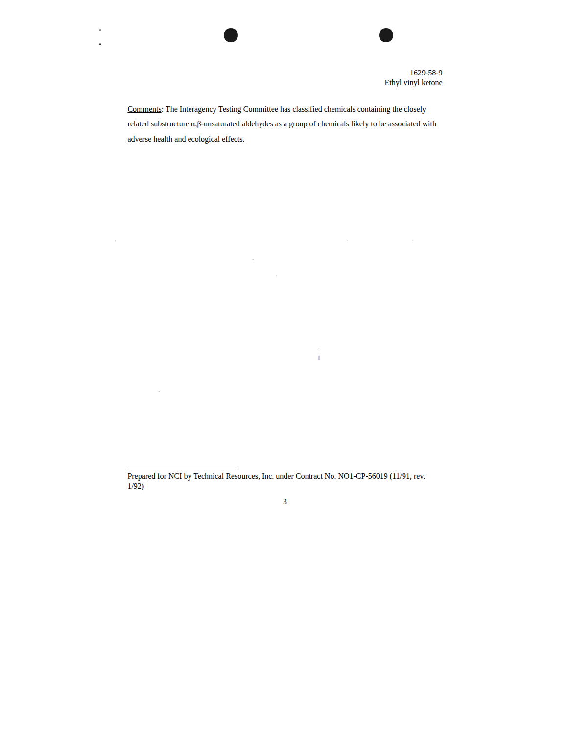1629-58-9
Ethyl vinyl ketone
Comments: The Interagency Testing Committee has classified chemicals containing the closely related substructure α,β-unsaturated aldehydes as a group of chemicals likely to be associated with adverse health and ecological effects.
· · · · · · · ||
Prepared for NCI by Technical Resources, Inc. under Contract No. NO1-CP-56019 (11/91, rev. 1/92)
3